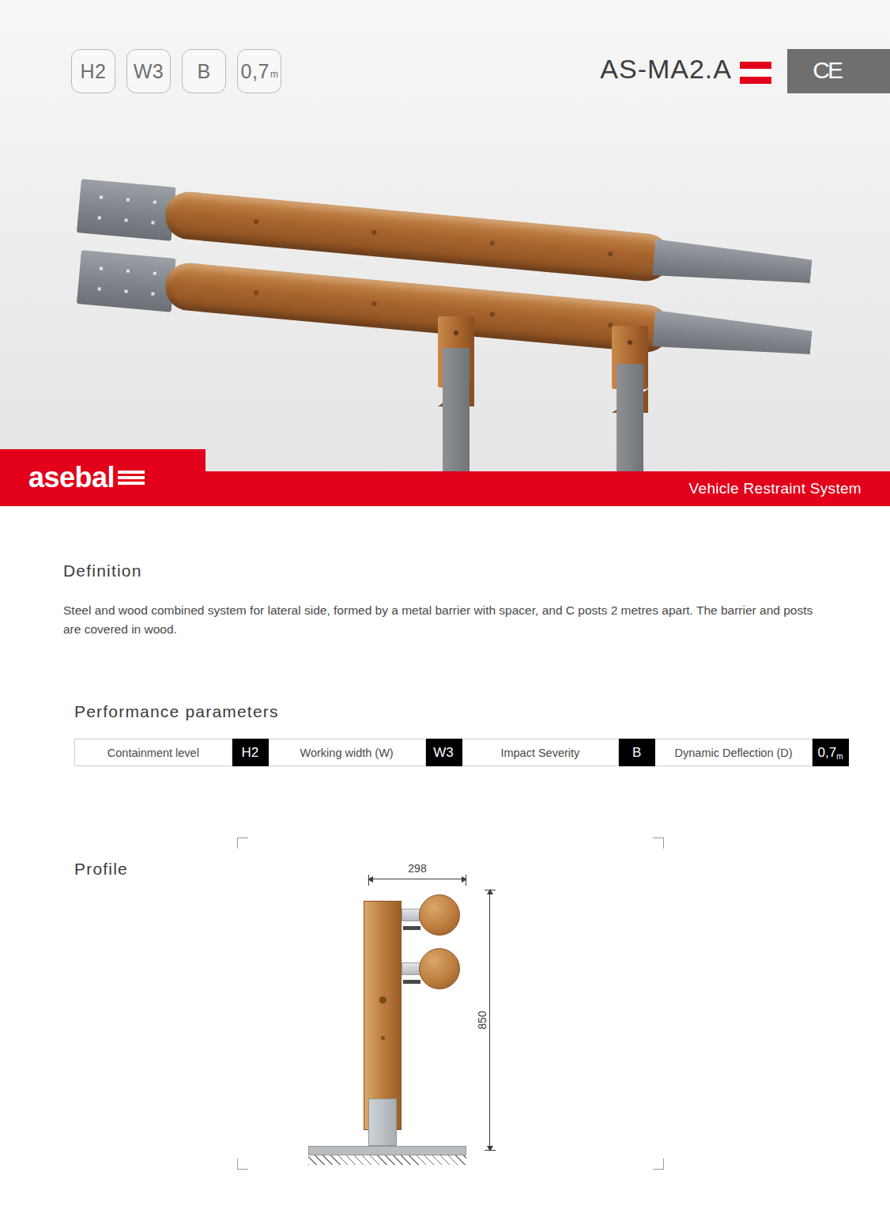H2
W3
B
0,7m
AS-MA2.A
CE
Vehicle Restraint System
asebal
Definition
Steel and wood combined system for lateral side, formed by a metal barrier with spacer, and C posts 2 metres apart. The barrier and posts are covered in wood.
Performance parameters
| Containment level | H2 | Working width (W) | W3 | Impact Severity | B | Dynamic Deflection (D) | 0,7 m |
Profile
298
850